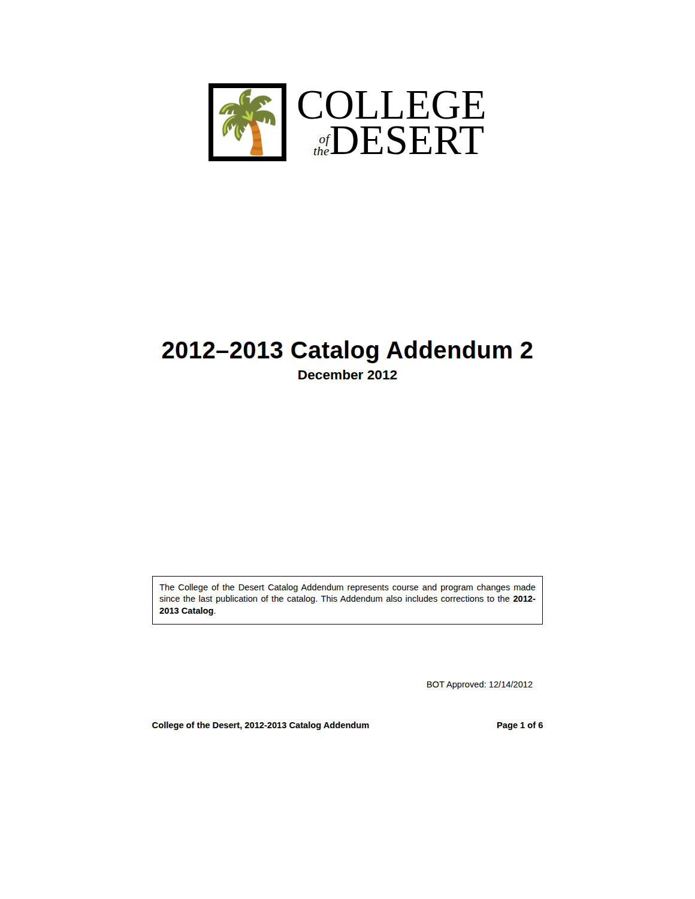🌴
COLLEGE
of the DESERT
2012–2013 Catalog Addendum 2
December 2012
The College of the Desert Catalog Addendum represents course and program changes made since the last publication of the catalog. This Addendum also includes corrections to the 2012-2013 Catalog.
BOT Approved: 12/14/2012
College of the Desert, 2012-2013 Catalog Addendum Page 1 of 6